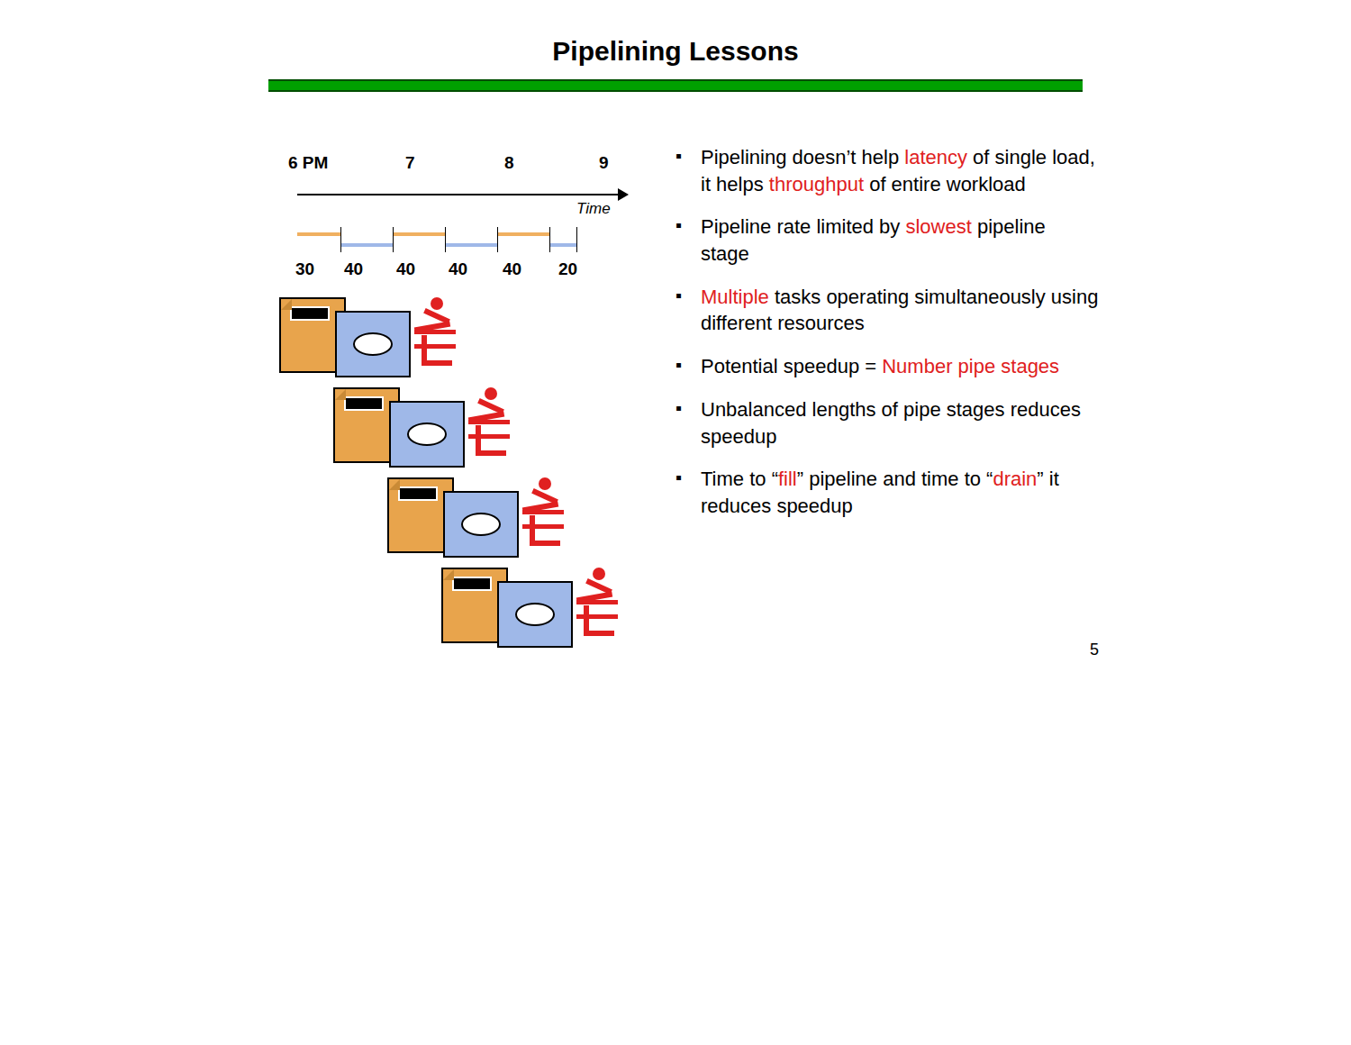Pipelining Lessons
6 PM 7 8 9
Time
30 40 40 40 40 20
Pipelining doesn’t help latency of single load, it helps throughput of entire workload
Pipeline rate limited by slowest pipeline stage
Multiple tasks operating simultaneously using different resources
Potential speedup = Number pipe stages
Unbalanced lengths of pipe stages reduces speedup
Time to “fill” pipeline and time to “drain” it reduces speedup
5